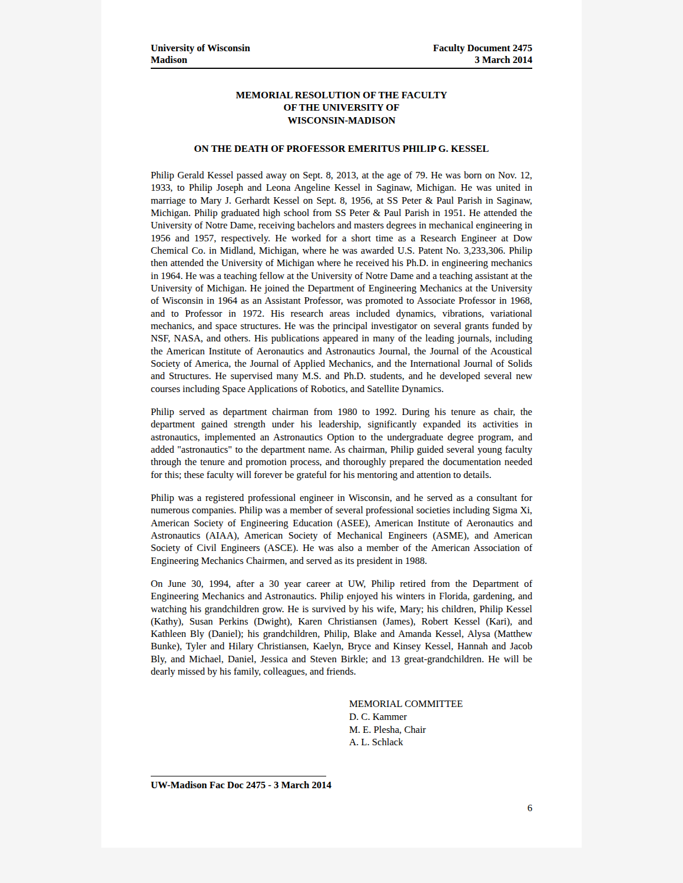University of Wisconsin
Madison
Faculty Document 2475
3 March 2014
Memorial Resolution of the Faculty
of the University of
Wisconsin-Madison
On the Death of Professor Emeritus Philip G. Kessel
Philip Gerald Kessel passed away on Sept. 8, 2013, at the age of 79. He was born on Nov. 12, 1933, to Philip Joseph and Leona Angeline Kessel in Saginaw, Michigan. He was united in marriage to Mary J. Gerhardt Kessel on Sept. 8, 1956, at SS Peter & Paul Parish in Saginaw, Michigan. Philip graduated high school from SS Peter & Paul Parish in 1951. He attended the University of Notre Dame, receiving bachelors and masters degrees in mechanical engineering in 1956 and 1957, respectively. He worked for a short time as a Research Engineer at Dow Chemical Co. in Midland, Michigan, where he was awarded U.S. Patent No. 3,233,306. Philip then attended the University of Michigan where he received his Ph.D. in engineering mechanics in 1964. He was a teaching fellow at the University of Notre Dame and a teaching assistant at the University of Michigan. He joined the Department of Engineering Mechanics at the University of Wisconsin in 1964 as an Assistant Professor, was promoted to Associate Professor in 1968, and to Professor in 1972. His research areas included dynamics, vibrations, variational mechanics, and space structures. He was the principal investigator on several grants funded by NSF, NASA, and others. His publications appeared in many of the leading journals, including the American Institute of Aeronautics and Astronautics Journal, the Journal of the Acoustical Society of America, the Journal of Applied Mechanics, and the International Journal of Solids and Structures. He supervised many M.S. and Ph.D. students, and he developed several new courses including Space Applications of Robotics, and Satellite Dynamics.
Philip served as department chairman from 1980 to 1992. During his tenure as chair, the department gained strength under his leadership, significantly expanded its activities in astronautics, implemented an Astronautics Option to the undergraduate degree program, and added "astronautics" to the department name. As chairman, Philip guided several young faculty through the tenure and promotion process, and thoroughly prepared the documentation needed for this; these faculty will forever be grateful for his mentoring and attention to details.
Philip was a registered professional engineer in Wisconsin, and he served as a consultant for numerous companies. Philip was a member of several professional societies including Sigma Xi, American Society of Engineering Education (ASEE), American Institute of Aeronautics and Astronautics (AIAA), American Society of Mechanical Engineers (ASME), and American Society of Civil Engineers (ASCE). He was also a member of the American Association of Engineering Mechanics Chairmen, and served as its president in 1988.
On June 30, 1994, after a 30 year career at UW, Philip retired from the Department of Engineering Mechanics and Astronautics. Philip enjoyed his winters in Florida, gardening, and watching his grandchildren grow. He is survived by his wife, Mary; his children, Philip Kessel (Kathy), Susan Perkins (Dwight), Karen Christiansen (James), Robert Kessel (Kari), and Kathleen Bly (Daniel); his grandchildren, Philip, Blake and Amanda Kessel, Alysa (Matthew Bunke), Tyler and Hilary Christiansen, Kaelyn, Bryce and Kinsey Kessel, Hannah and Jacob Bly, and Michael, Daniel, Jessica and Steven Birkle; and 13 great-grandchildren. He will be dearly missed by his family, colleagues, and friends.
Memorial Committee
D. C. Kammer
M. E. Plesha, Chair
A. L. Schlack
UW-Madison Fac Doc 2475 - 3 March 2014
6